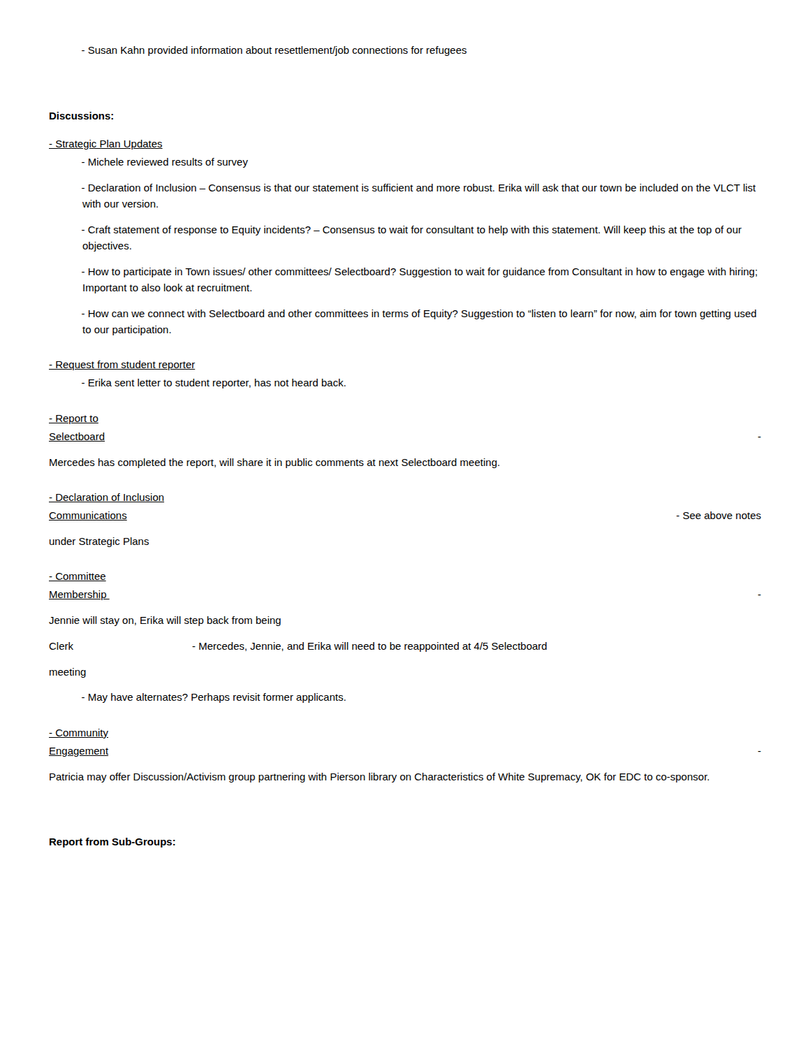- Susan Kahn provided information about resettlement/job connections for refugees
Discussions:
- Strategic Plan Updates
- Michele reviewed results of survey
- Declaration of Inclusion – Consensus is that our statement is sufficient and more robust. Erika will ask that our town be included on the VLCT list with our version.
- Craft statement of response to Equity incidents? – Consensus to wait for consultant to help with this statement. Will keep this at the top of our objectives.
- How to participate in Town issues/ other committees/ Selectboard? Suggestion to wait for guidance from Consultant in how to engage with hiring; Important to also look at recruitment.
- How can we connect with Selectboard and other committees in terms of Equity? Suggestion to “listen to learn” for now, aim for town getting used to our participation.
- Request from student reporter
- Erika sent letter to student reporter, has not heard back.
- Report to
Selectboard-
Mercedes has completed the report, will share it in public comments at next Selectboard meeting.
- Declaration of Inclusion
Communications- See above notes
under Strategic Plans
- Committee
Membership -
Jennie will stay on, Erika will step back from being
Clerk - Mercedes, Jennie, and Erika will need to be reappointed at 4/5 Selectboard
meeting
- May have alternates? Perhaps revisit former applicants.
- Community
Engagement-
Patricia may offer Discussion/Activism group partnering with Pierson library on Characteristics of White Supremacy, OK for EDC to co-sponsor.
Report from Sub-Groups: